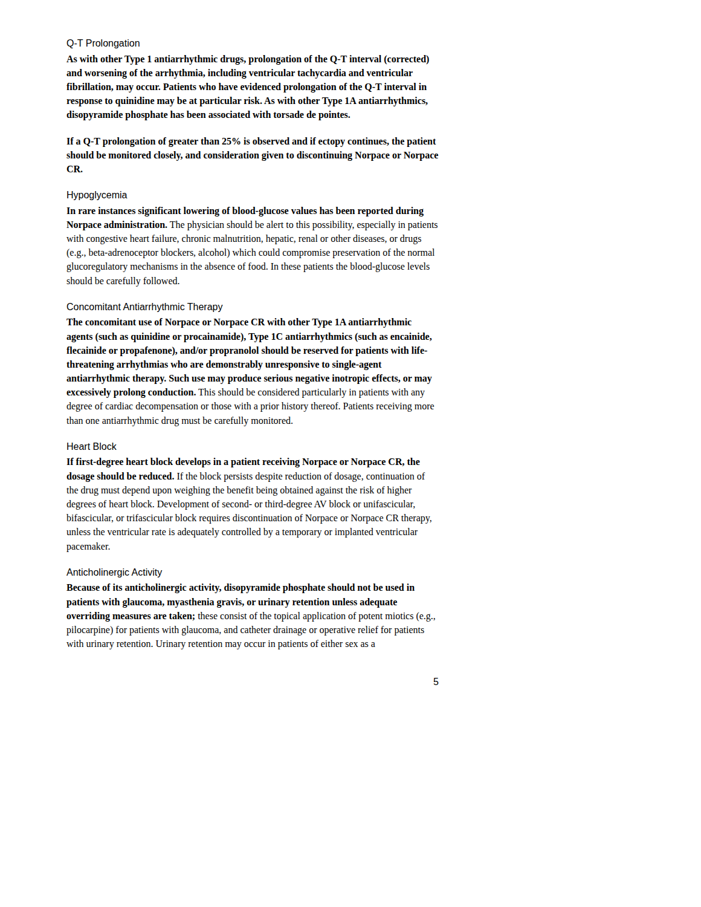Q-T Prolongation
As with other Type 1 antiarrhythmic drugs, prolongation of the Q-T interval (corrected) and worsening of the arrhythmia, including ventricular tachycardia and ventricular fibrillation, may occur. Patients who have evidenced prolongation of the Q-T interval in response to quinidine may be at particular risk. As with other Type 1A antiarrhythmics, disopyramide phosphate has been associated with torsade de pointes.
If a Q-T prolongation of greater than 25% is observed and if ectopy continues, the patient should be monitored closely, and consideration given to discontinuing Norpace or Norpace CR.
Hypoglycemia
In rare instances significant lowering of blood-glucose values has been reported during Norpace administration. The physician should be alert to this possibility, especially in patients with congestive heart failure, chronic malnutrition, hepatic, renal or other diseases, or drugs (e.g., beta-adrenoceptor blockers, alcohol) which could compromise preservation of the normal glucoregulatory mechanisms in the absence of food. In these patients the blood-glucose levels should be carefully followed.
Concomitant Antiarrhythmic Therapy
The concomitant use of Norpace or Norpace CR with other Type 1A antiarrhythmic agents (such as quinidine or procainamide), Type 1C antiarrhythmics (such as encainide, flecainide or propafenone), and/or propranolol should be reserved for patients with life-threatening arrhythmias who are demonstrably unresponsive to single-agent antiarrhythmic therapy. Such use may produce serious negative inotropic effects, or may excessively prolong conduction. This should be considered particularly in patients with any degree of cardiac decompensation or those with a prior history thereof. Patients receiving more than one antiarrhythmic drug must be carefully monitored.
Heart Block
If first-degree heart block develops in a patient receiving Norpace or Norpace CR, the dosage should be reduced. If the block persists despite reduction of dosage, continuation of the drug must depend upon weighing the benefit being obtained against the risk of higher degrees of heart block. Development of second- or third-degree AV block or unifascicular, bifascicular, or trifascicular block requires discontinuation of Norpace or Norpace CR therapy, unless the ventricular rate is adequately controlled by a temporary or implanted ventricular pacemaker.
Anticholinergic Activity
Because of its anticholinergic activity, disopyramide phosphate should not be used in patients with glaucoma, myasthenia gravis, or urinary retention unless adequate overriding measures are taken; these consist of the topical application of potent miotics (e.g., pilocarpine) for patients with glaucoma, and catheter drainage or operative relief for patients with urinary retention. Urinary retention may occur in patients of either sex as a
5